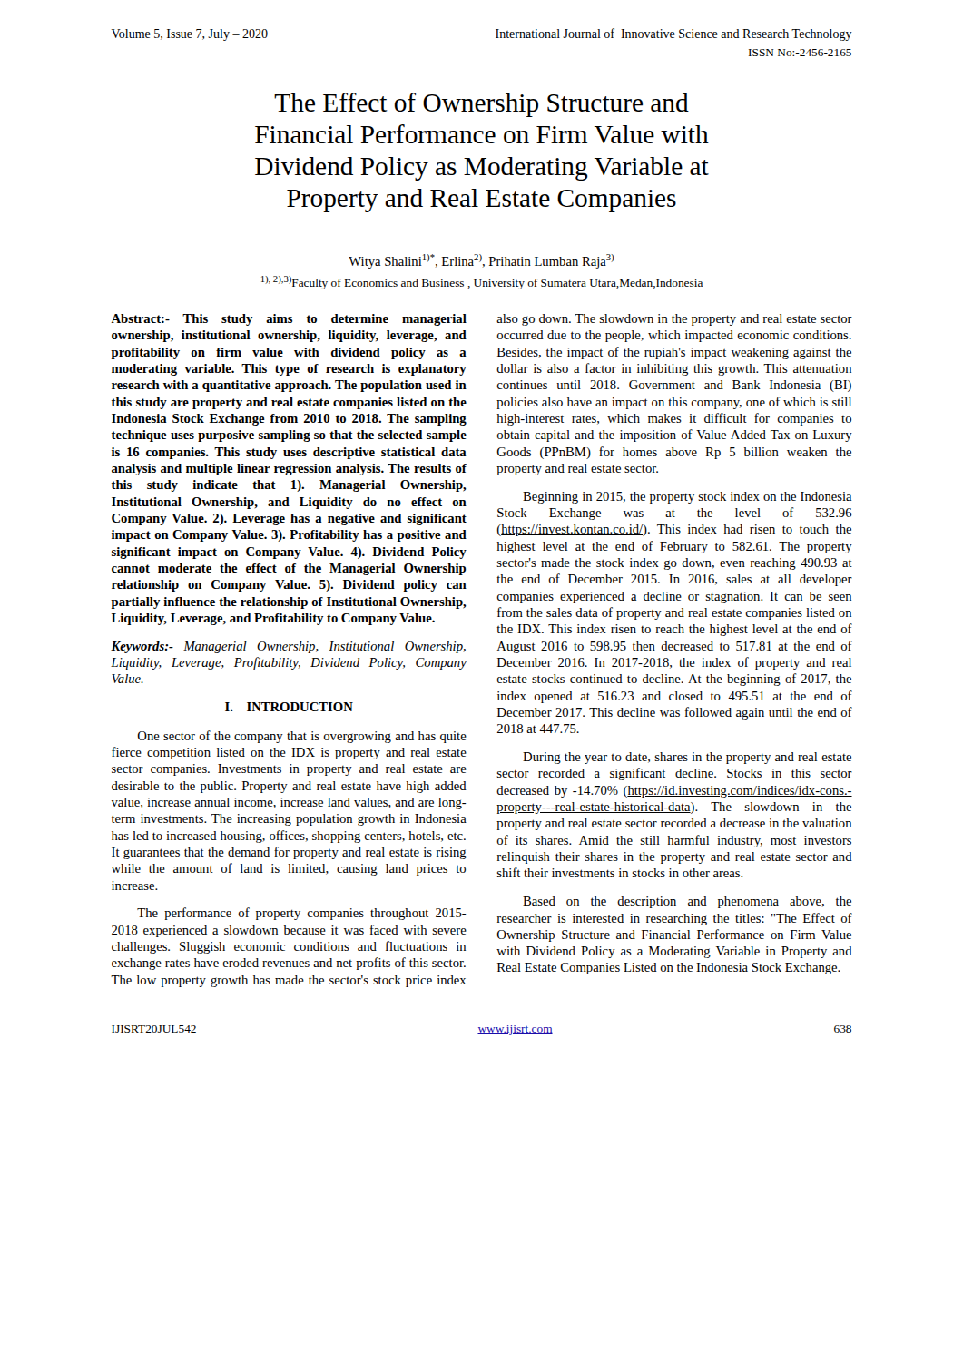Volume 5, Issue 7, July – 2020
International Journal of Innovative Science and Research Technology
ISSN No:-2456-2165
The Effect of Ownership Structure and
Financial Performance on Firm Value with
Dividend Policy as Moderating Variable at
Property and Real Estate Companies
Witya Shalini1)*, Erlina2), Prihatin Lumban Raja3)
1), 2),3)Faculty of Economics and Business , University of Sumatera Utara,Medan,Indonesia
Abstract:- This study aims to determine managerial ownership, institutional ownership, liquidity, leverage, and profitability on firm value with dividend policy as a moderating variable. This type of research is explanatory research with a quantitative approach. The population used in this study are property and real estate companies listed on the Indonesia Stock Exchange from 2010 to 2018. The sampling technique uses purposive sampling so that the selected sample is 16 companies. This study uses descriptive statistical data analysis and multiple linear regression analysis. The results of this study indicate that 1). Managerial Ownership, Institutional Ownership, and Liquidity do no effect on Company Value. 2). Leverage has a negative and significant impact on Company Value. 3). Profitability has a positive and significant impact on Company Value. 4). Dividend Policy cannot moderate the effect of the Managerial Ownership relationship on Company Value. 5). Dividend policy can partially influence the relationship of Institutional Ownership, Liquidity, Leverage, and Profitability to Company Value.
Keywords:- Managerial Ownership, Institutional Ownership, Liquidity, Leverage, Profitability, Dividend Policy, Company Value.
I. INTRODUCTION
One sector of the company that is overgrowing and has quite fierce competition listed on the IDX is property and real estate sector companies. Investments in property and real estate are desirable to the public. Property and real estate have high added value, increase annual income, increase land values, and are long-term investments. The increasing population growth in Indonesia has led to increased housing, offices, shopping centers, hotels, etc. It guarantees that the demand for property and real estate is rising while the amount of land is limited, causing land prices to increase.
The performance of property companies throughout 2015-2018 experienced a slowdown because it was faced with severe challenges. Sluggish economic conditions and fluctuations in exchange rates have eroded revenues and net profits of this sector. The low property growth has made the sector's stock price index also go down. The slowdown in the property and real estate sector occurred due to the people, which impacted economic conditions. Besides, the impact of the rupiah's impact weakening against the dollar is also a factor in inhibiting this growth. This attenuation continues until 2018. Government and Bank Indonesia (BI) policies also have an impact on this company, one of which is still high-interest rates, which makes it difficult for companies to obtain capital and the imposition of Value Added Tax on Luxury Goods (PPnBM) for homes above Rp 5 billion weaken the property and real estate sector.
Beginning in 2015, the property stock index on the Indonesia Stock Exchange was at the level of 532.96 (https://invest.kontan.co.id/). This index had risen to touch the highest level at the end of February to 582.61. The property sector's made the stock index go down, even reaching 490.93 at the end of December 2015. In 2016, sales at all developer companies experienced a decline or stagnation. It can be seen from the sales data of property and real estate companies listed on the IDX. This index risen to reach the highest level at the end of August 2016 to 598.95 then decreased to 517.81 at the end of December 2016. In 2017-2018, the index of property and real estate stocks continued to decline. At the beginning of 2017, the index opened at 516.23 and closed to 495.51 at the end of December 2017. This decline was followed again until the end of 2018 at 447.75.
During the year to date, shares in the property and real estate sector recorded a significant decline. Stocks in this sector decreased by -14.70% (https://id.investing.com/indices/idx-cons.-property---real-estate-historical-data). The slowdown in the property and real estate sector recorded a decrease in the valuation of its shares. Amid the still harmful industry, most investors relinquish their shares in the property and real estate sector and shift their investments in stocks in other areas.
Based on the description and phenomena above, the researcher is interested in researching the titles: "The Effect of Ownership Structure and Financial Performance on Firm Value with Dividend Policy as a Moderating Variable in Property and Real Estate Companies Listed on the Indonesia Stock Exchange.
IJISRT20JUL542
www.ijisrt.com
638